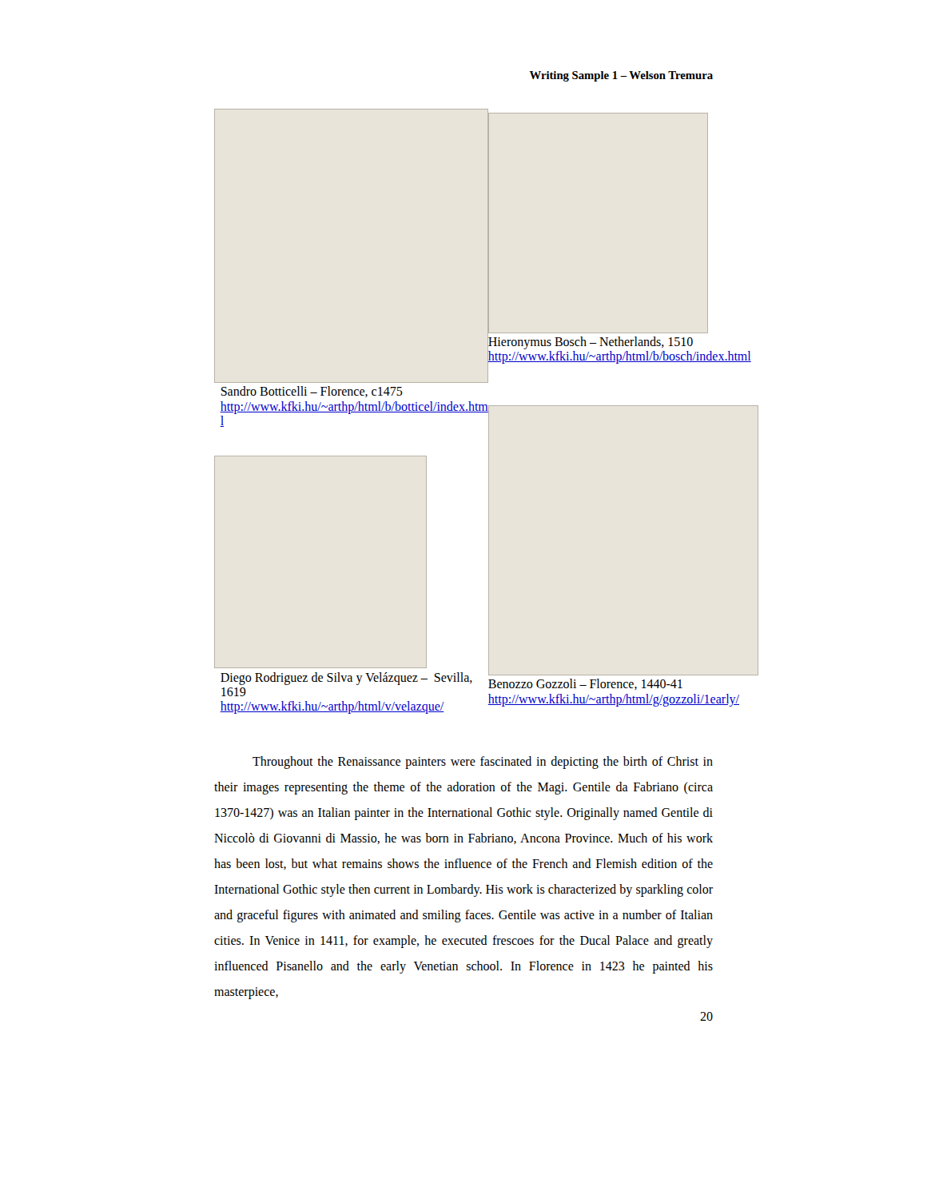Writing Sample 1 – Welson Tremura
| Sandro Botticelli – Florence, c1475 http://www.kfki.hu/~arthp/html/b/botticel/index.html Diego Rodriguez de Silva y Velázquez – Sevilla, 1619 http://www.kfki.hu/~arthp/html/v/velazque/ | Hieronymus Bosch – Netherlands, 1510 http://www.kfki.hu/~arthp/html/b/bosch/index.html Benozzo Gozzoli – Florence, 1440-41 http://www.kfki.hu/~arthp/html/g/gozzoli/1early/ |
Throughout the Renaissance painters were fascinated in depicting the birth of Christ in their images representing the theme of the adoration of the Magi. Gentile da Fabriano (circa 1370-1427) was an Italian painter in the International Gothic style. Originally named Gentile di Niccolò di Giovanni di Massio, he was born in Fabriano, Ancona Province. Much of his work has been lost, but what remains shows the influence of the French and Flemish edition of the International Gothic style then current in Lombardy. His work is characterized by sparkling color and graceful figures with animated and smiling faces. Gentile was active in a number of Italian cities. In Venice in 1411, for example, he executed frescoes for the Ducal Palace and greatly influenced Pisanello and the early Venetian school. In Florence in 1423 he painted his masterpiece,
20